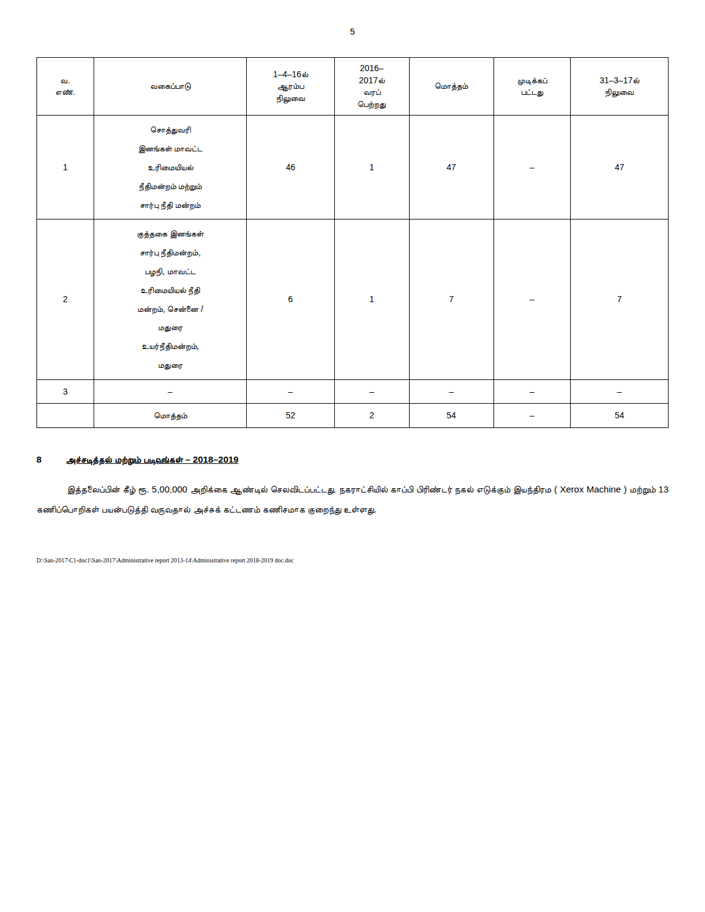5
| வ. எண். | வகைப்பாடு | 1–4–16ல் ஆரம்ப நிலுவை | 2016– 2017ல் வரப் பெற்றது | மொத்தம் | முடிக்கப் பட்டது | 31–3–17ல் நிலுவை |
| --- | --- | --- | --- | --- | --- | --- |
| 1 | சொத்துவரி இனங்கள் மாவட்ட உரிமையியல் நீதிமன்றம் மற்றும் சார்பு நீதி மன்றம் | 46 | 1 | 47 | – | 47 |
| 2 | குத்தகை இனங்கள் சார்பு நீதிமன்றம், பழநி, மாவட்ட உரிமையியல் நீதி மன்றம், சென்னை / மதுரை உயர்நீதிமன்றம், மதுரை | 6 | 1 | 7 | – | 7 |
| 3 | – | – | – | – | – | – |
| | மொத்தம் | 52 | 2 | 54 | – | 54 |
8 அச்சடித்தல் மற்றும் படிவங்கள் – 2018–2019
இத்தலைப்பின் கீழ் ரூ. 5,00,000 அறிக்கை ஆண்டில் செலவிடப்பட்டது. நகராட்சியில் காப்பி பிரிண்டர் நகல் எடுக்கும் இயந்திரம ( Xerox Machine ) மற்றும் 13 கணிப்பொறிகள் பயன்படுத்தி வருவதால் அச்சுக் கட்டணம் கணிசமாக குறைந்து உள்ளது.
D:\San-2017\C1-doc1\San-2017\Administrative report 2013-14\Administrative report 2018-2019 doc.doc